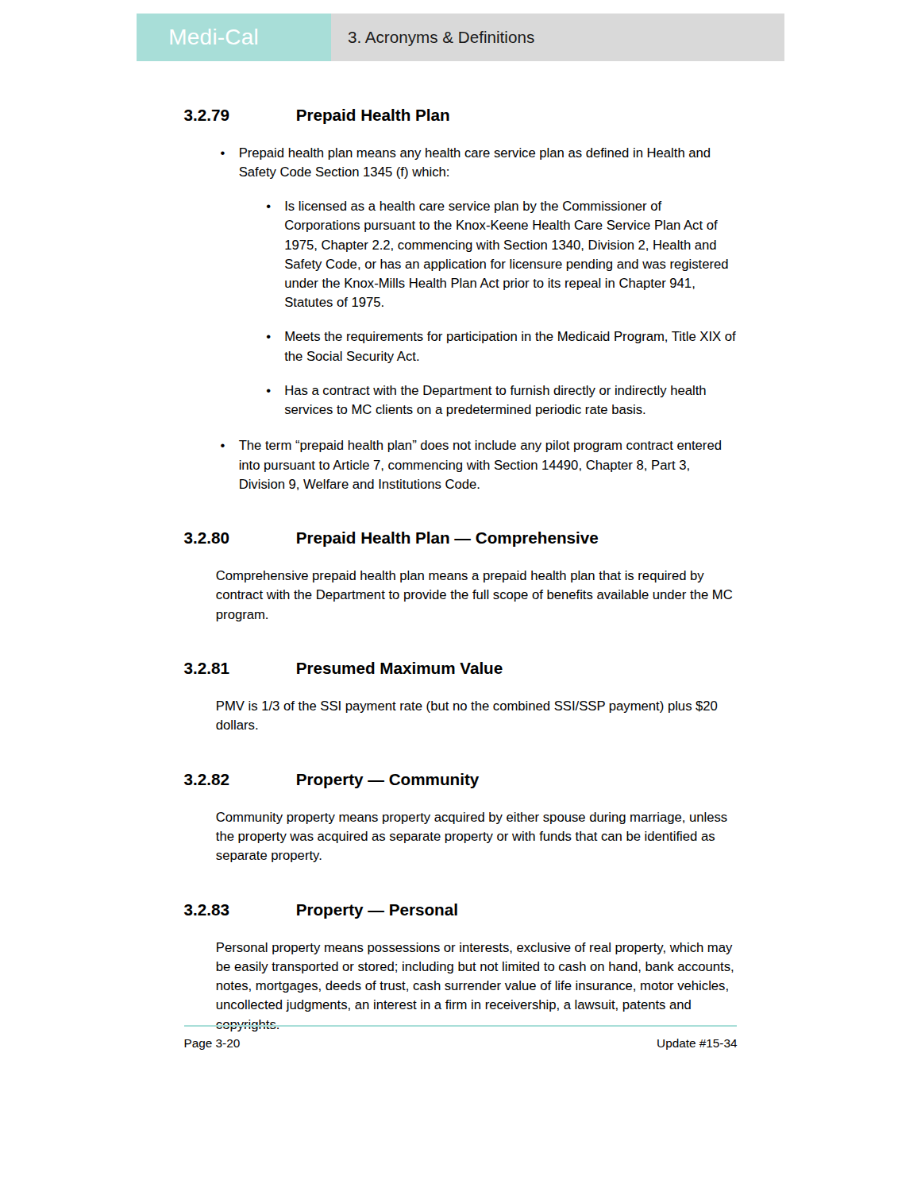Medi-Cal
3. Acronyms & Definitions
3.2.79 Prepaid Health Plan
Prepaid health plan means any health care service plan as defined in Health and Safety Code Section 1345 (f) which:
Is licensed as a health care service plan by the Commissioner of Corporations pursuant to the Knox-Keene Health Care Service Plan Act of 1975, Chapter 2.2, commencing with Section 1340, Division 2, Health and Safety Code, or has an application for licensure pending and was registered under the Knox-Mills Health Plan Act prior to its repeal in Chapter 941, Statutes of 1975.
Meets the requirements for participation in the Medicaid Program, Title XIX of the Social Security Act.
Has a contract with the Department to furnish directly or indirectly health services to MC clients on a predetermined periodic rate basis.
The term “prepaid health plan” does not include any pilot program contract entered into pursuant to Article 7, commencing with Section 14490, Chapter 8, Part 3, Division 9, Welfare and Institutions Code.
3.2.80 Prepaid Health Plan — Comprehensive
Comprehensive prepaid health plan means a prepaid health plan that is required by contract with the Department to provide the full scope of benefits available under the MC program.
3.2.81 Presumed Maximum Value
PMV is 1/3 of the SSI payment rate (but no the combined SSI/SSP payment) plus $20 dollars.
3.2.82 Property — Community
Community property means property acquired by either spouse during marriage, unless the property was acquired as separate property or with funds that can be identified as separate property.
3.2.83 Property — Personal
Personal property means possessions or interests, exclusive of real property, which may be easily transported or stored; including but not limited to cash on hand, bank accounts, notes, mortgages, deeds of trust, cash surrender value of life insurance, motor vehicles, uncollected judgments, an interest in a firm in receivership, a lawsuit, patents and copyrights.
Page 3-20
Update #15-34